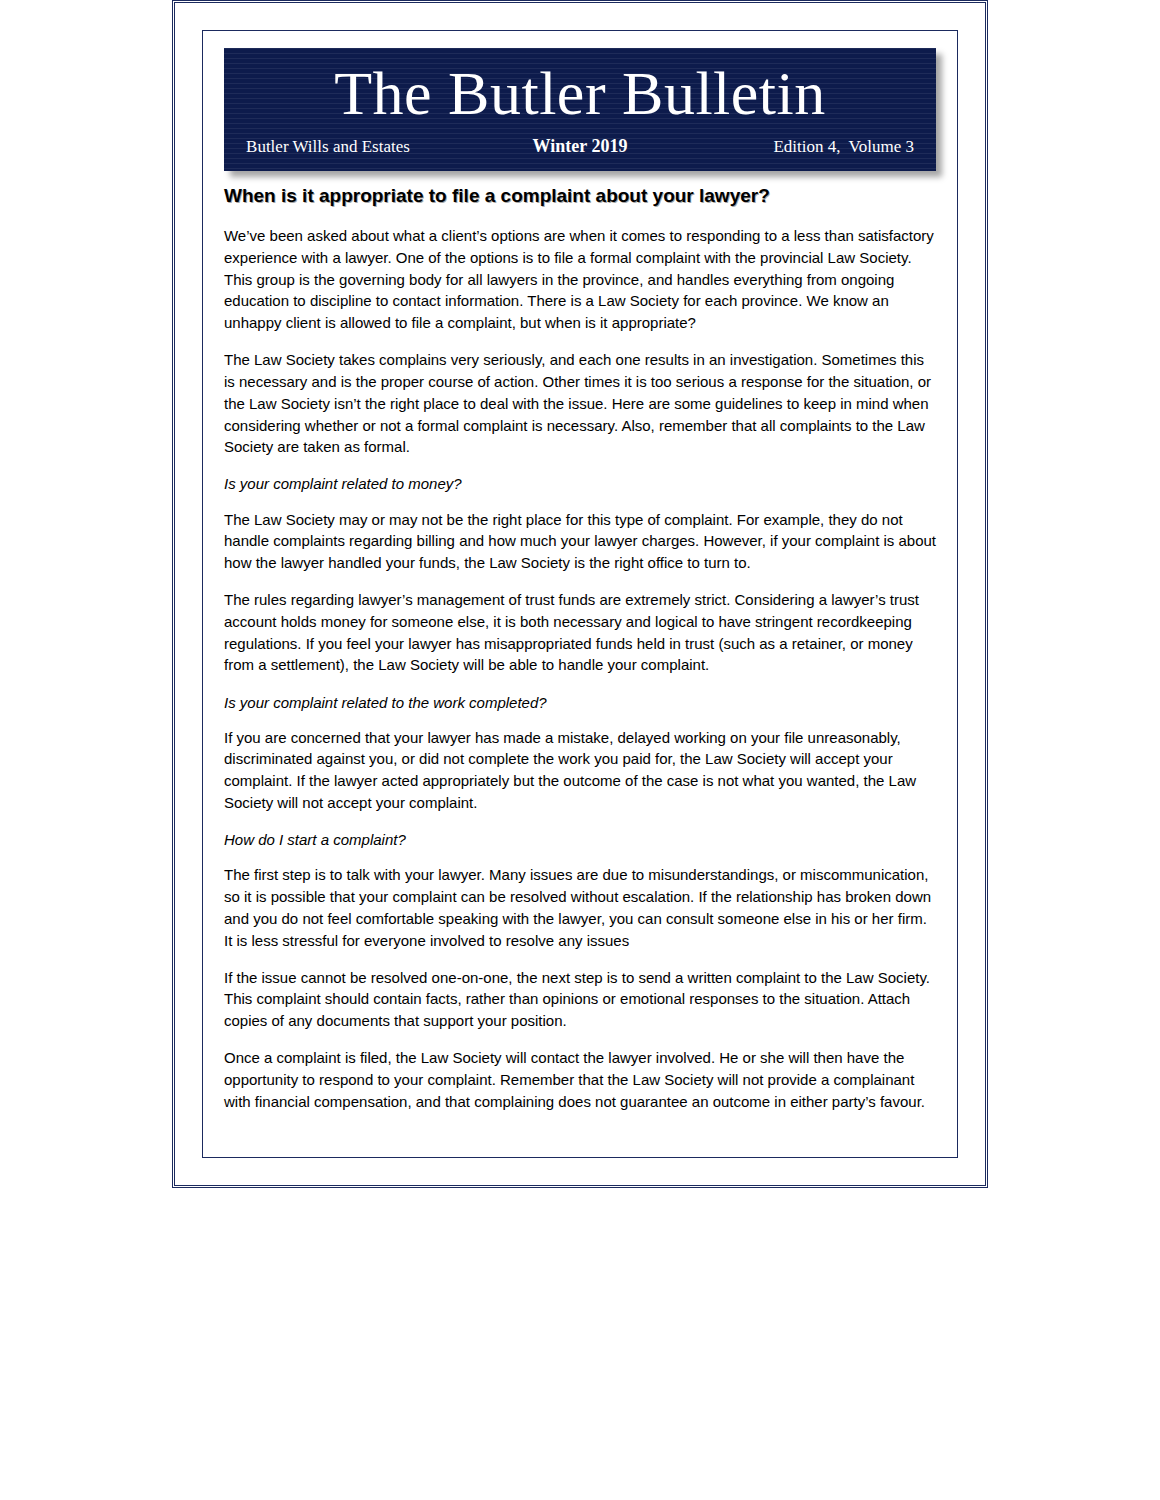The Butler Bulletin
Butler Wills and Estates
Winter 2019
Edition 4, Volume 3
When is it appropriate to file a complaint about your lawyer?
We’ve been asked about what a client’s options are when it comes to responding to a less than satisfactory experience with a lawyer. One of the options is to file a formal complaint with the provincial Law Society. This group is the governing body for all lawyers in the province, and handles everything from ongoing education to discipline to contact information. There is a Law Society for each province. We know an unhappy client is allowed to file a complaint, but when is it appropriate?
The Law Society takes complains very seriously, and each one results in an investigation. Sometimes this is necessary and is the proper course of action. Other times it is too serious a response for the situation, or the Law Society isn’t the right place to deal with the issue. Here are some guidelines to keep in mind when considering whether or not a formal complaint is necessary. Also, remember that all complaints to the Law Society are taken as formal.
Is your complaint related to money?
The Law Society may or may not be the right place for this type of complaint. For example, they do not handle complaints regarding billing and how much your lawyer charges. However, if your complaint is about how the lawyer handled your funds, the Law Society is the right office to turn to.
The rules regarding lawyer’s management of trust funds are extremely strict. Considering a lawyer’s trust account holds money for someone else, it is both necessary and logical to have stringent recordkeeping regulations. If you feel your lawyer has misappropriated funds held in trust (such as a retainer, or money from a settlement), the Law Society will be able to handle your complaint.
Is your complaint related to the work completed?
If you are concerned that your lawyer has made a mistake, delayed working on your file unreasonably, discriminated against you, or did not complete the work you paid for, the Law Society will accept your complaint. If the lawyer acted appropriately but the outcome of the case is not what you wanted, the Law Society will not accept your complaint.
How do I start a complaint?
The first step is to talk with your lawyer. Many issues are due to misunderstandings, or miscommunication, so it is possible that your complaint can be resolved without escalation. If the relationship has broken down and you do not feel comfortable speaking with the lawyer, you can consult someone else in his or her firm. It is less stressful for everyone involved to resolve any issues
If the issue cannot be resolved one-on-one, the next step is to send a written complaint to the Law Society. This complaint should contain facts, rather than opinions or emotional responses to the situation. Attach copies of any documents that support your position.
Once a complaint is filed, the Law Society will contact the lawyer involved. He or she will then have the opportunity to respond to your complaint. Remember that the Law Society will not provide a complainant with financial compensation, and that complaining does not guarantee an outcome in either party’s favour.